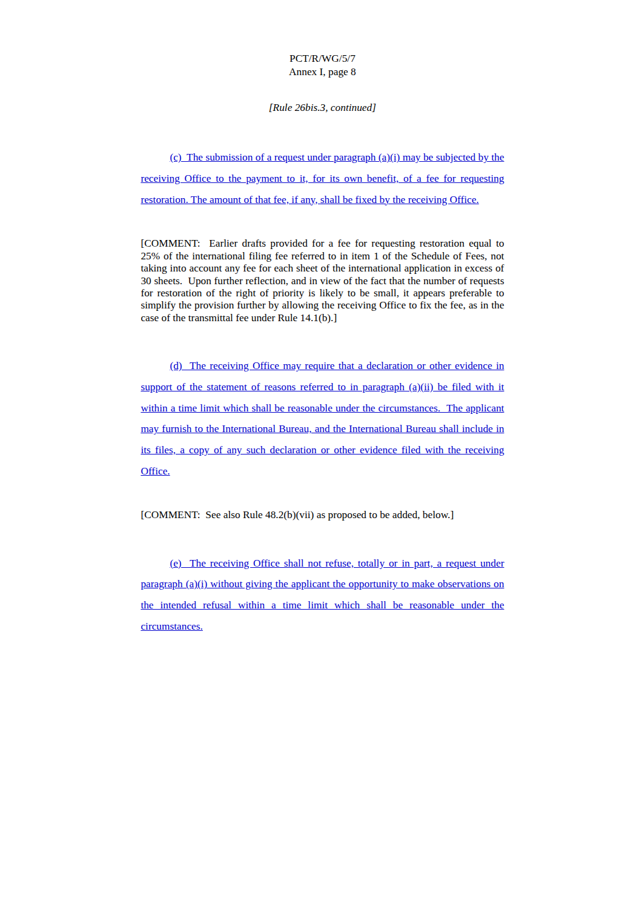PCT/R/WG/5/7
Annex I, page 8
[Rule 26bis.3, continued]
(c) The submission of a request under paragraph (a)(i) may be subjected by the receiving Office to the payment to it, for its own benefit, of a fee for requesting restoration. The amount of that fee, if any, shall be fixed by the receiving Office.
[COMMENT: Earlier drafts provided for a fee for requesting restoration equal to 25% of the international filing fee referred to in item 1 of the Schedule of Fees, not taking into account any fee for each sheet of the international application in excess of 30 sheets. Upon further reflection, and in view of the fact that the number of requests for restoration of the right of priority is likely to be small, it appears preferable to simplify the provision further by allowing the receiving Office to fix the fee, as in the case of the transmittal fee under Rule 14.1(b).]
(d) The receiving Office may require that a declaration or other evidence in support of the statement of reasons referred to in paragraph (a)(ii) be filed with it within a time limit which shall be reasonable under the circumstances. The applicant may furnish to the International Bureau, and the International Bureau shall include in its files, a copy of any such declaration or other evidence filed with the receiving Office.
[COMMENT: See also Rule 48.2(b)(vii) as proposed to be added, below.]
(e) The receiving Office shall not refuse, totally or in part, a request under paragraph (a)(i) without giving the applicant the opportunity to make observations on the intended refusal within a time limit which shall be reasonable under the circumstances.